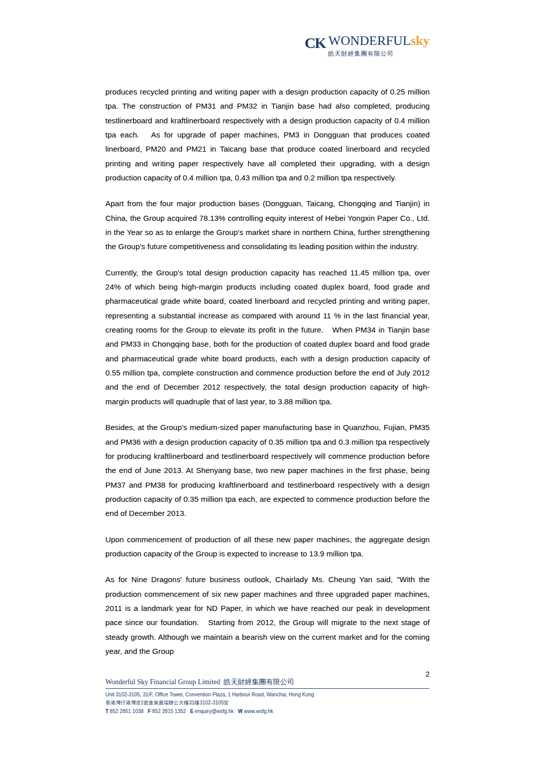CK
WONDERFULsky
皓天財經集團有限公司
produces recycled printing and writing paper with a design production capacity of 0.25 million tpa. The construction of PM31 and PM32 in Tianjin base had also completed, producing testlinerboard and kraftlinerboard respectively with a design production capacity of 0.4 million tpa each. As for upgrade of paper machines, PM3 in Dongguan that produces coated linerboard, PM20 and PM21 in Taicang base that produce coated linerboard and recycled printing and writing paper respectively have all completed their upgrading, with a design production capacity of 0.4 million tpa, 0.43 million tpa and 0.2 million tpa respectively.
Apart from the four major production bases (Dongguan, Taicang, Chongqing and Tianjin) in China, the Group acquired 78.13% controlling equity interest of Hebei Yongxin Paper Co., Ltd. in the Year so as to enlarge the Group's market share in northern China, further strengthening the Group's future competitiveness and consolidating its leading position within the industry.
Currently, the Group's total design production capacity has reached 11.45 million tpa, over 24% of which being high-margin products including coated duplex board, food grade and pharmaceutical grade white board, coated linerboard and recycled printing and writing paper, representing a substantial increase as compared with around 11 % in the last financial year, creating rooms for the Group to elevate its profit in the future. When PM34 in Tianjin base and PM33 in Chongqing base, both for the production of coated duplex board and food grade and pharmaceutical grade white board products, each with a design production capacity of 0.55 million tpa, complete construction and commence production before the end of July 2012 and the end of December 2012 respectively, the total design production capacity of high-margin products will quadruple that of last year, to 3.88 million tpa.
Besides, at the Group's medium-sized paper manufacturing base in Quanzhou, Fujian, PM35 and PM36 with a design production capacity of 0.35 million tpa and 0.3 million tpa respectively for producing kraftlinerboard and testlinerboard respectively will commence production before the end of June 2013. At Shenyang base, two new paper machines in the first phase, being PM37 and PM38 for producing kraftlinerboard and testlinerboard respectively with a design production capacity of 0.35 million tpa each, are expected to commence production before the end of December 2013.
Upon commencement of production of all these new paper machines, the aggregate design production capacity of the Group is expected to increase to 13.9 million tpa.
As for Nine Dragons' future business outlook, Chairlady Ms. Cheung Yan said, "With the production commencement of six new paper machines and three upgraded paper machines, 2011 is a landmark year for ND Paper, in which we have reached our peak in development pace since our foundation. Starting from 2012, the Group will migrate to the next stage of steady growth. Although we maintain a bearish view on the current market and for the coming year, and the Group
2
Wonderful Sky Financial Group Limited 皓天財經集團有限公司
Unit 3102-3105, 31/F, Office Tower, Convention Plaza, 1 Harbour Road, Wanchai, Hong Kong
香港灣仔港灣道1號會展廣場辦公大樓31樓3102-3105室
T 852 2851 1038 F 852 2815 1352 E enquiry@wsfg.hk W www.wsfg.hk